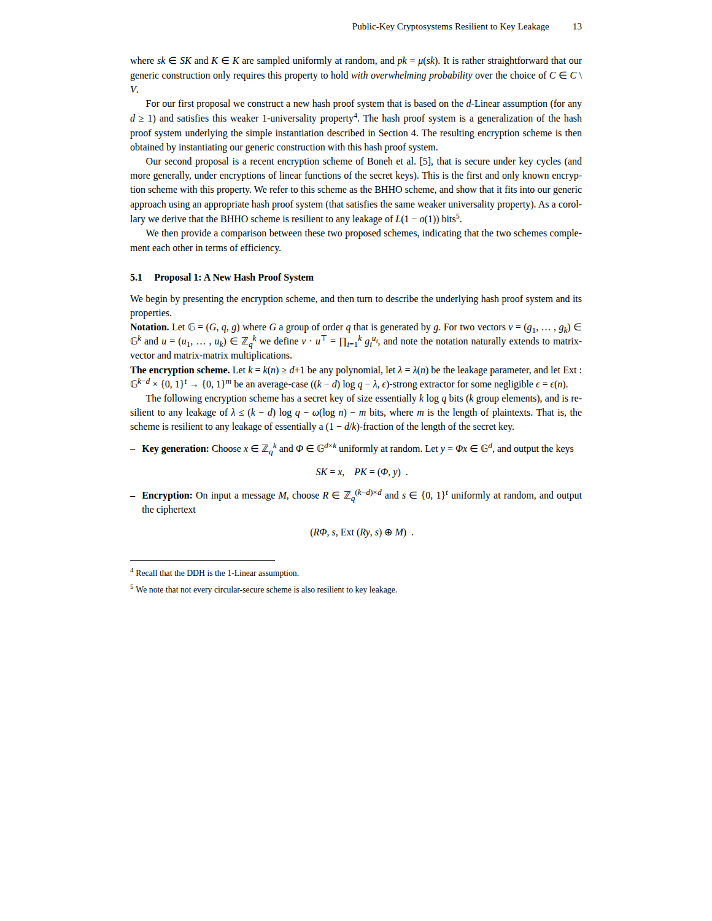Public-Key Cryptosystems Resilient to Key Leakage 13
where sk ∈ SK and K ∈ K are sampled uniformly at random, and pk = μ(sk). It is rather straightforward that our generic construction only requires this property to hold with overwhelming probability over the choice of C ∈ C \ V.
For our first proposal we construct a new hash proof system that is based on the d-Linear assumption (for any d ≥ 1) and satisfies this weaker 1-universality property4. The hash proof system is a generalization of the hash proof system underlying the simple instantiation described in Section 4. The resulting encryption scheme is then obtained by instantiating our generic construction with this hash proof system.
Our second proposal is a recent encryption scheme of Boneh et al. [5], that is secure under key cycles (and more generally, under encryptions of linear functions of the secret keys). This is the first and only known encryption scheme with this property. We refer to this scheme as the BHHO scheme, and show that it fits into our generic approach using an appropriate hash proof system (that satisfies the same weaker universality property). As a corollary we derive that the BHHO scheme is resilient to any leakage of L(1 − o(1)) bits5.
We then provide a comparison between these two proposed schemes, indicating that the two schemes complement each other in terms of efficiency.
5.1 Proposal 1: A New Hash Proof System
We begin by presenting the encryption scheme, and then turn to describe the underlying hash proof system and its properties.
Notation. Let 𝔾 = (G, q, g) where G a group of order q that is generated by g. For two vectors v = (g1, … , gk) ∈ 𝔾k and u = (u1, … , uk) ∈ ℤqk we define v · u⊤ = ∏i=1k giui, and note the notation naturally extends to matrix-vector and matrix-matrix multiplications.
The encryption scheme. Let k = k(n) ≥ d+1 be any polynomial, let λ = λ(n) be the leakage parameter, and let Ext : 𝔾k−d × {0, 1}t → {0, 1}m be an average-case ((k − d) log q − λ, ϵ)-strong extractor for some negligible ϵ = ϵ(n).
The following encryption scheme has a secret key of size essentially k log q bits (k group elements), and is resilient to any leakage of λ ≤ (k − d) log q − ω(log n) − m bits, where m is the length of plaintexts. That is, the scheme is resilient to any leakage of essentially a (1 − d/k)-fraction of the length of the secret key.
Key generation: Choose x ∈ ℤqk and Φ ∈ 𝔾d×k uniformly at random. Let y = Φx ∈ 𝔾d, and output the keys
SK = x, PK = (Φ, y) .
Encryption: On input a message M, choose R ∈ ℤq(k−d)×d and s ∈ {0, 1}t uniformly at random, and output the ciphertext
(RΦ, s, Ext (Ry, s) ⊕ M) .
4 Recall that the DDH is the 1-Linear assumption.
5 We note that not every circular-secure scheme is also resilient to key leakage.